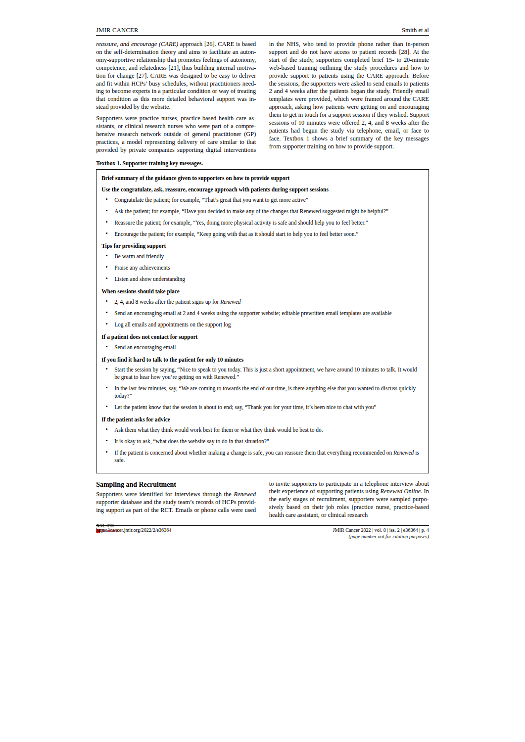JMIR CANCER
Smith et al
reassure, and encourage (CARE) approach [26]. CARE is based on the self-determination theory and aims to facilitate an autonomy-supportive relationship that promotes feelings of autonomy, competence, and relatedness [21], thus building internal motivation for change [27]. CARE was designed to be easy to deliver and fit within HCPs’ busy schedules, without practitioners needing to become experts in a particular condition or way of treating that condition as this more detailed behavioral support was instead provided by the website.
Supporters were practice nurses, practice-based health care assistants, or clinical research nurses who were part of a comprehensive research network outside of general practitioner (GP) practices, a model representing delivery of care similar to that provided by private companies supporting digital interventions in the NHS, who tend to provide phone rather than in-person support and do not have access to patient records [28]. At the start of the study, supporters completed brief 15- to 20-minute web-based training outlining the study procedures and how to provide support to patients using the CARE approach. Before the sessions, the supporters were asked to send emails to patients 2 and 4 weeks after the patients began the study. Friendly email templates were provided, which were framed around the CARE approach, asking how patients were getting on and encouraging them to get in touch for a support session if they wished. Support sessions of 10 minutes were offered 2, 4, and 8 weeks after the patients had begun the study via telephone, email, or face to face. Textbox 1 shows a brief summary of the key messages from supporter training on how to provide support.
Textbox 1. Supporter training key messages.
Brief summary of the guidance given to supporters on how to provide support
Use the congratulate, ask, reassure, encourage approach with patients during support sessions
Congratulate the patient; for example, “That’s great that you want to get more active”
Ask the patient; for example, “Have you decided to make any of the changes that Renewed suggested might be helpful?”
Reassure the patient; for example, “Yes, doing more physical activity is safe and should help you to feel better.”
Encourage the patient; for example, “Keep going with that as it should start to help you to feel better soon.”
Tips for providing support
Be warm and friendly
Praise any achievements
Listen and show understanding
When sessions should take place
2, 4, and 8 weeks after the patient signs up for Renewed
Send an encouraging email at 2 and 4 weeks using the supporter website; editable prewritten email templates are available
Log all emails and appointments on the support log
If a patient does not contact for support
Send an encouraging email
If you find it hard to talk to the patient for only 10 minutes
Start the session by saying, “Nice to speak to you today. This is just a short appointment, we have around 10 minutes to talk. It would be great to hear how you’re getting on with Renewed.”
In the last few minutes, say, “We are coming to towards the end of our time, is there anything else that you wanted to discuss quickly today?”
Let the patient know that the session is about to end; say, “Thank you for your time, it’s been nice to chat with you”
If the patient asks for advice
Ask them what they think would work best for them or what they think would be best to do.
It is okay to ask, “what does the website say to do in that situation?”
If the patient is concerned about whether making a change is safe, you can reassure them that everything recommended on Renewed is safe.
Sampling and Recruitment
Supporters were identified for interviews through the Renewed supporter database and the study team’s records of HCPs providing support as part of the RCT. Emails or phone calls were used to invite supporters to participate in a telephone interview about their experience of supporting patients using Renewed Online. In the early stages of recruitment, supporters were sampled purposively based on their job roles (practice nurse, practice-based health care assistant, or clinical research
XSL•FO
▮▮ RenderX
https://cancer.jmir.org/2022/2/e36364
JMIR Cancer 2022 | vol. 8 | iss. 2 | e36364 | p. 4
(page number not for citation purposes)